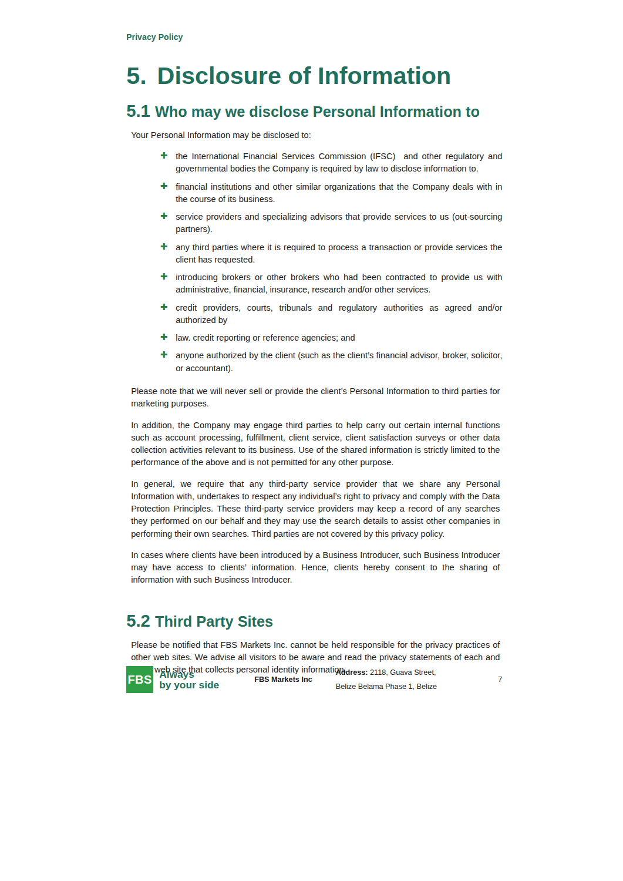Privacy Policy
5. Disclosure of Information
5.1 Who may we disclose Personal Information to
Your Personal Information may be disclosed to:
the International Financial Services Commission (IFSC) and other regulatory and governmental bodies the Company is required by law to disclose information to.
financial institutions and other similar organizations that the Company deals with in the course of its business.
service providers and specializing advisors that provide services to us (out-sourcing partners).
any third parties where it is required to process a transaction or provide services the client has requested.
introducing brokers or other brokers who had been contracted to provide us with administrative, financial, insurance, research and/or other services.
credit providers, courts, tribunals and regulatory authorities as agreed and/or authorized by
law. credit reporting or reference agencies; and
anyone authorized by the client (such as the client’s financial advisor, broker, solicitor, or accountant).
Please note that we will never sell or provide the client’s Personal Information to third parties for marketing purposes.
In addition, the Company may engage third parties to help carry out certain internal functions such as account processing, fulfillment, client service, client satisfaction surveys or other data collection activities relevant to its business. Use of the shared information is strictly limited to the performance of the above and is not permitted for any other purpose.
In general, we require that any third-party service provider that we share any Personal Information with, undertakes to respect any individual’s right to privacy and comply with the Data Protection Principles. These third-party service providers may keep a record of any searches they performed on our behalf and they may use the search details to assist other companies in performing their own searches. Third parties are not covered by this privacy policy.
In cases where clients have been introduced by a Business Introducer, such Business Introducer may have access to clients’ information. Hence, clients hereby consent to the sharing of information with such Business Introducer.
5.2 Third Party Sites
Please be notified that FBS Markets Inc. cannot be held responsible for the privacy practices of other web sites. We advise all visitors to be aware and read the privacy statements of each and every web site that collects personal identity information.
FBS
Always by your side
FBS Markets Inc
Address: 2118, Guava Street,
Belize Belama Phase 1, Belize
7